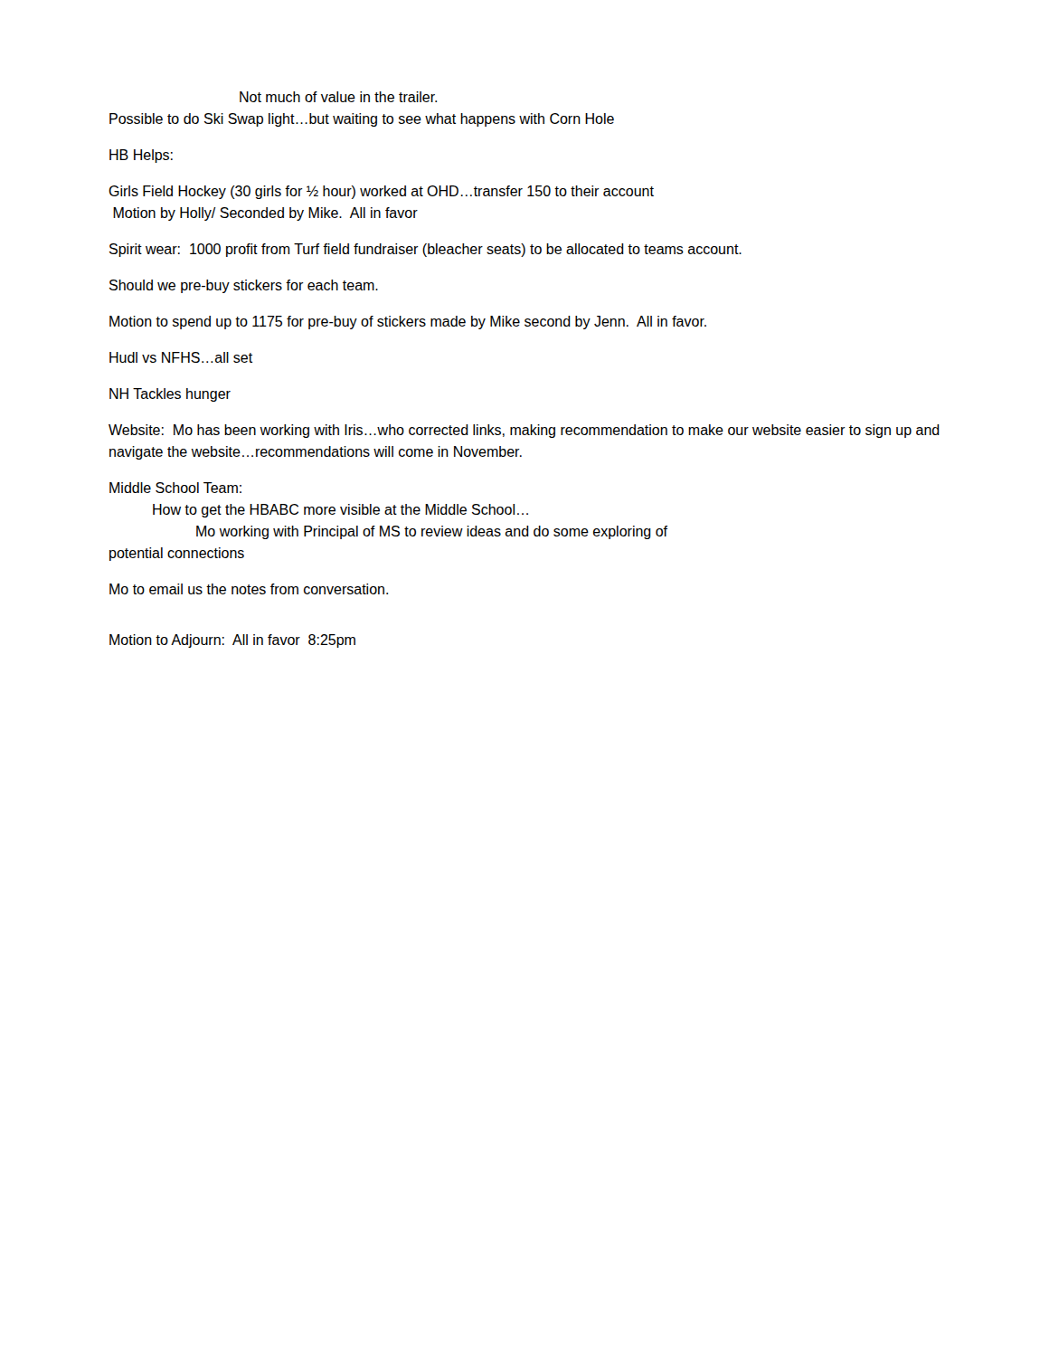Not much of value in the trailer.
Possible to do Ski Swap light…but waiting to see what happens with Corn Hole
HB Helps:
Girls Field Hockey (30 girls for ½ hour) worked at OHD…transfer 150 to their account
Motion by Holly/ Seconded by Mike. All in favor
Spirit wear: 1000 profit from Turf field fundraiser (bleacher seats) to be allocated to teams account.
Should we pre-buy stickers for each team.
Motion to spend up to 1175 for pre-buy of stickers made by Mike second by Jenn. All in favor.
Hudl vs NFHS…all set
NH Tackles hunger
Website: Mo has been working with Iris…who corrected links, making recommendation to make our website easier to sign up and navigate the website…recommendations will come in November.
Middle School Team:
How to get the HBABC more visible at the Middle School…
Mo working with Principal of MS to review ideas and do some exploring of
potential connections
Mo to email us the notes from conversation.
Motion to Adjourn: All in favor 8:25pm